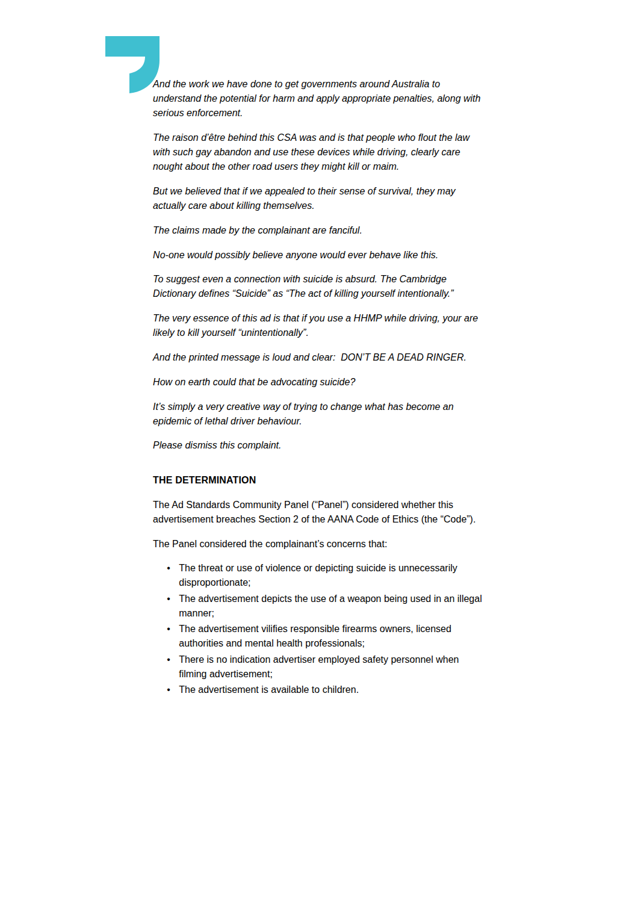And the work we have done to get governments around Australia to understand the potential for harm and apply appropriate penalties, along with serious enforcement.
The raison d’être behind this CSA was and is that people who flout the law with such gay abandon and use these devices while driving, clearly care nought about the other road users they might kill or maim.
But we believed that if we appealed to their sense of survival, they may actually care about killing themselves.
The claims made by the complainant are fanciful.
No-one would possibly believe anyone would ever behave like this.
To suggest even a connection with suicide is absurd. The Cambridge Dictionary defines “Suicide” as “The act of killing yourself intentionally.”
The very essence of this ad is that if you use a HHMP while driving, your are likely to kill yourself “unintentionally”.
And the printed message is loud and clear: DON’T BE A DEAD RINGER.
How on earth could that be advocating suicide?
It’s simply a very creative way of trying to change what has become an epidemic of lethal driver behaviour.
Please dismiss this complaint.
THE DETERMINATION
The Ad Standards Community Panel (“Panel”) considered whether this advertisement breaches Section 2 of the AANA Code of Ethics (the “Code”).
The Panel considered the complainant’s concerns that:
The threat or use of violence or depicting suicide is unnecessarily disproportionate;
The advertisement depicts the use of a weapon being used in an illegal manner;
The advertisement vilifies responsible firearms owners, licensed authorities and mental health professionals;
There is no indication advertiser employed safety personnel when filming advertisement;
The advertisement is available to children.